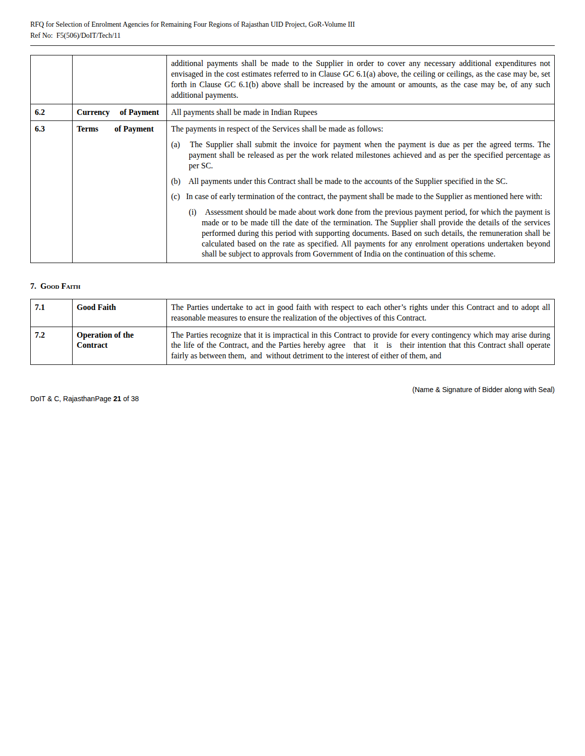RFQ for Selection of Enrolment Agencies for Remaining Four Regions of Rajasthan UID Project, GoR-Volume III
Ref No: F5(506)/DoIT/Tech/11
| | | additional payments shall be made to the Supplier in order to cover any necessary additional expenditures not envisaged in the cost estimates referred to in Clause GC 6.1(a) above, the ceiling or ceilings, as the case may be, set forth in Clause GC 6.1(b) above shall be increased by the amount or amounts, as the case may be, of any such additional payments. |
| 6.2 | Currency of Payment | All payments shall be made in Indian Rupees |
| 6.3 | Terms of Payment | The payments in respect of the Services shall be made as follows: (a) The Supplier shall submit the invoice for payment when the payment is due as per the agreed terms. The payment shall be released as per the work related milestones achieved and as per the specified percentage as per SC. (b) All payments under this Contract shall be made to the accounts of the Supplier specified in the SC. (c) In case of early termination of the contract, the payment shall be made to the Supplier as mentioned here with: (i) Assessment should be made about work done from the previous payment period, for which the payment is made or to be made till the date of the termination. The Supplier shall provide the details of the services performed during this period with supporting documents. Based on such details, the remuneration shall be calculated based on the rate as specified. All payments for any enrolment operations undertaken beyond shall be subject to approvals from Government of India on the continuation of this scheme. |
7. Good Faith
| 7.1 | Good Faith | The Parties undertake to act in good faith with respect to each other’s rights under this Contract and to adopt all reasonable measures to ensure the realization of the objectives of this Contract. |
| 7.2 | Operation of the Contract | The Parties recognize that it is impractical in this Contract to provide for every contingency which may arise during the life of the Contract, and the Parties hereby agree that it is their intention that this Contract shall operate fairly as between them, and without detriment to the interest of either of them, and |
(Name & Signature of Bidder along with Seal)
DoIT & C, Rajasthan Page 21 of 38